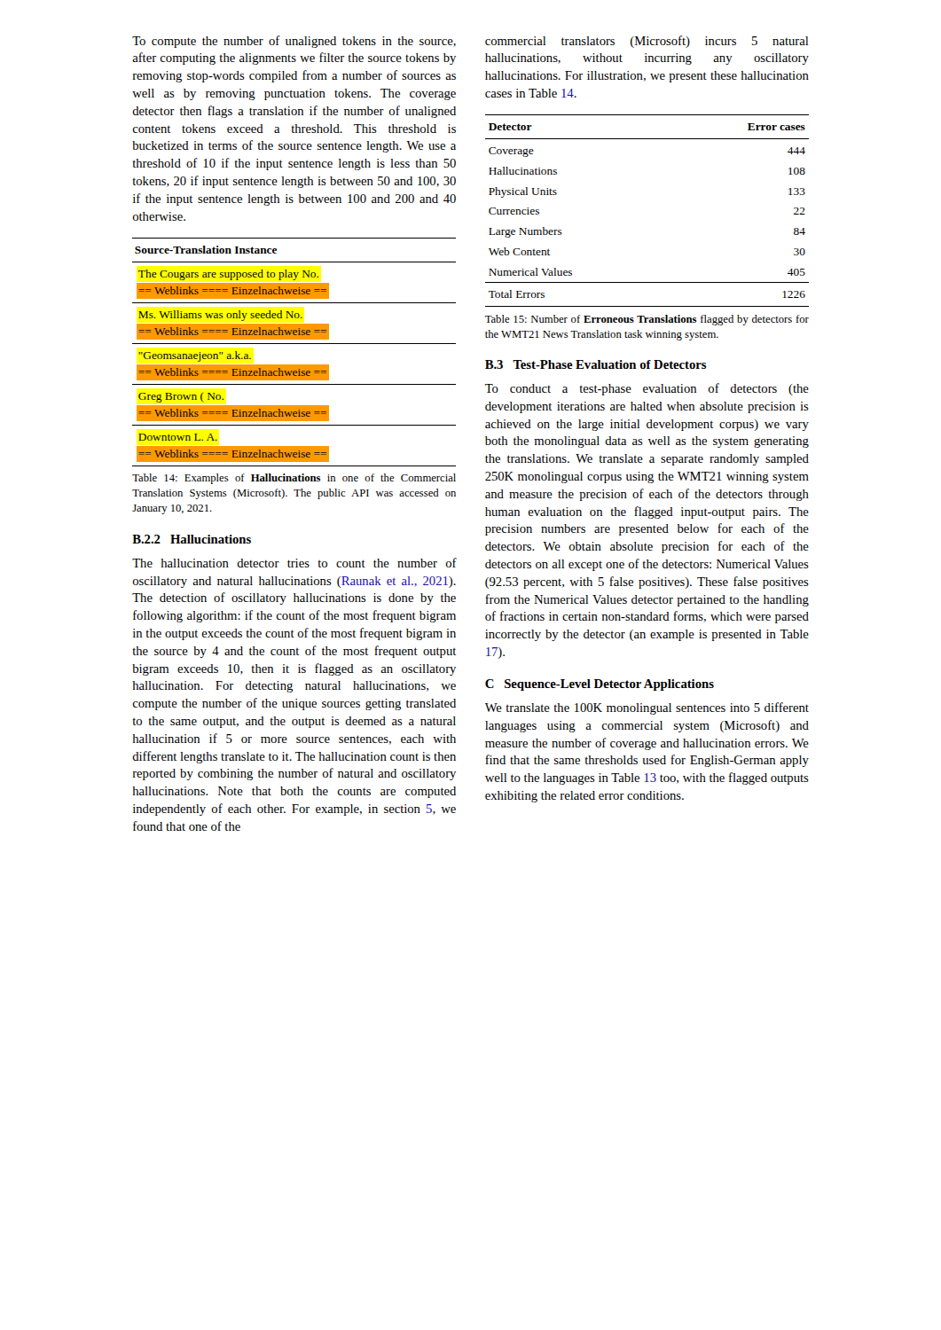To compute the number of unaligned tokens in the source, after computing the alignments we filter the source tokens by removing stop-words compiled from a number of sources as well as by removing punctuation tokens. The coverage detector then flags a translation if the number of unaligned content tokens exceed a threshold. This threshold is bucketized in terms of the source sentence length. We use a threshold of 10 if the input sentence length is less than 50 tokens, 20 if input sentence length is between 50 and 100, 30 if the input sentence length is between 100 and 200 and 40 otherwise.
| Source-Translation Instance |
| --- |
| The Cougars are supposed to play No. == Weblinks ==== Einzelnachweise == |
| Ms. Williams was only seeded No. == Weblinks ==== Einzelnachweise == |
| "Geomsanaejeon" a.k.a. == Weblinks ==== Einzelnachweise == |
| Greg Brown ( No. == Weblinks ==== Einzelnachweise == |
| Downtown L. A. == Weblinks ==== Einzelnachweise == |
Table 14: Examples of Hallucinations in one of the Commercial Translation Systems (Microsoft). The public API was accessed on January 10, 2021.
B.2.2 Hallucinations
The hallucination detector tries to count the number of oscillatory and natural hallucinations (Raunak et al., 2021). The detection of oscillatory hallucinations is done by the following algorithm: if the count of the most frequent bigram in the output exceeds the count of the most frequent bigram in the source by 4 and the count of the most frequent output bigram exceeds 10, then it is flagged as an oscillatory hallucination. For detecting natural hallucinations, we compute the number of the unique sources getting translated to the same output, and the output is deemed as a natural hallucination if 5 or more source sentences, each with different lengths translate to it. The hallucination count is then reported by combining the number of natural and oscillatory hallucinations. Note that both the counts are computed independently of each other. For example, in section 5, we found that one of the
commercial translators (Microsoft) incurs 5 natural hallucinations, without incurring any oscillatory hallucinations. For illustration, we present these hallucination cases in Table 14.
| Detector | Error cases |
| --- | --- |
| Coverage | 444 |
| Hallucinations | 108 |
| Physical Units | 133 |
| Currencies | 22 |
| Large Numbers | 84 |
| Web Content | 30 |
| Numerical Values | 405 |
| Total Errors | 1226 |
Table 15: Number of Erroneous Translations flagged by detectors for the WMT21 News Translation task winning system.
B.3 Test-Phase Evaluation of Detectors
To conduct a test-phase evaluation of detectors (the development iterations are halted when absolute precision is achieved on the large initial development corpus) we vary both the monolingual data as well as the system generating the translations. We translate a separate randomly sampled 250K monolingual corpus using the WMT21 winning system and measure the precision of each of the detectors through human evaluation on the flagged input-output pairs. The precision numbers are presented below for each of the detectors. We obtain absolute precision for each of the detectors on all except one of the detectors: Numerical Values (92.53 percent, with 5 false positives). These false positives from the Numerical Values detector pertained to the handling of fractions in certain non-standard forms, which were parsed incorrectly by the detector (an example is presented in Table 17).
C Sequence-Level Detector Applications
We translate the 100K monolingual sentences into 5 different languages using a commercial system (Microsoft) and measure the number of coverage and hallucination errors. We find that the same thresholds used for English-German apply well to the languages in Table 13 too, with the flagged outputs exhibiting the related error conditions.